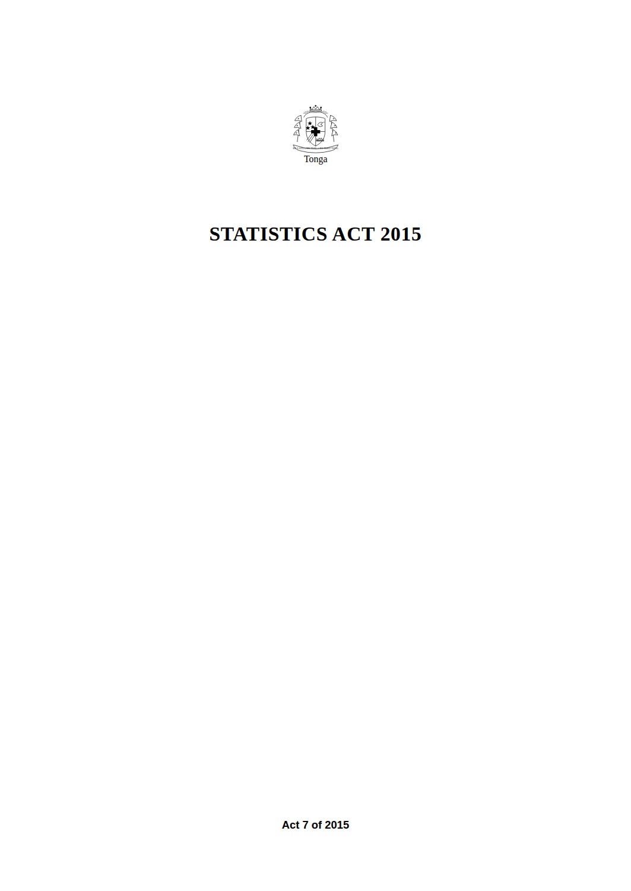Coat of Arms of Tonga Shield with three stars, dove, crown and swords, surmounted by a crown, flanked by flags, with motto ribbon reading KO E OTUA MO TONGA KO HOKU TOFIA, and the word Tonga below. KO E OTUA MO TONGA KO HOKU TOFIA Tonga
STATISTICS ACT 2015
Act 7 of 2015